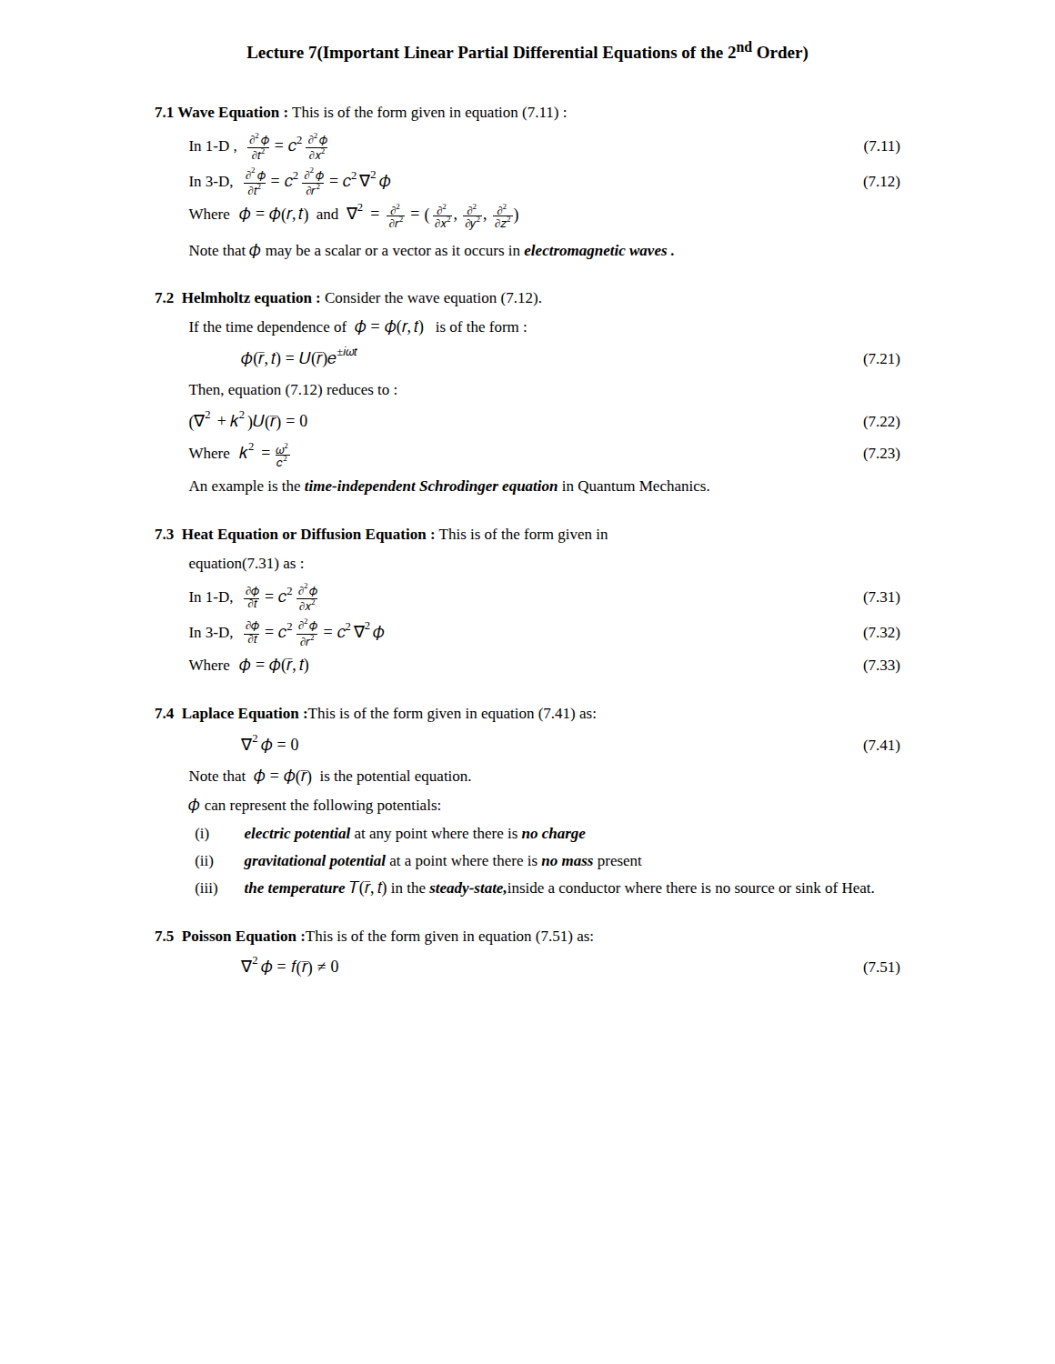Lecture 7(Important Linear Partial Differential Equations of the 2nd Order)
7.1 Wave Equation : This is of the form given in equation (7.11) :
In 1-D , ∂2ϕ ∂t2 = c2 ∂2ϕ ∂x2 (7.11)
In 3-D, ∂2ϕ ∂t2 = c2 ∂2ϕ ∂r2 = c2 ∇2 ϕ (7.12)
Where ϕ=ϕ(r,t) and ∇2 = ∂2 ∂r2 = ( ∂2 ∂x2 , ∂2 ∂y2 , ∂2 ∂z2 )
Note that ϕ may be a scalar or a vector as it occurs in electromagnetic waves .
7.2 Helmholtz equation : Consider the wave equation (7.12).
If the time dependence of ϕ=ϕ(r,t) is of the form :
ϕ(r¯,t) = U(r¯) e±iωt (7.21)
Then, equation (7.12) reduces to :
( ∇2 + k2 ) U(r¯) =0 (7.22)
Where k2 = ω2 c2 (7.23)
An example is the time-independent Schrodinger equation in Quantum Mechanics.
7.3 Heat Equation or Diffusion Equation : This is of the form given in
equation(7.31) as :
In 1-D, ∂ϕ ∂t = c2 ∂2ϕ ∂x2 (7.31)
In 3-D, ∂ϕ ∂t = c2 ∂2ϕ ∂r2 = c2 ∇2 ϕ (7.32)
Where ϕ=ϕ(r¯,t) (7.33)
7.4 Laplace Equation : This is of the form given in equation (7.41) as:
∇2ϕ=0 (7.41)
Note that ϕ=ϕ(r¯) is the potential equation.
ϕ can represent the following potentials:
(i) electric potential at any point where there is no charge
(ii) gravitational potential at a point where there is no mass present
(iii) the temperature T(r¯,t) in the steady-state, inside a conductor where there is no source or sink of Heat.
7.5 Poisson Equation : This is of the form given in equation (7.51) as:
∇2ϕ = f(r¯) ≠0 (7.51)